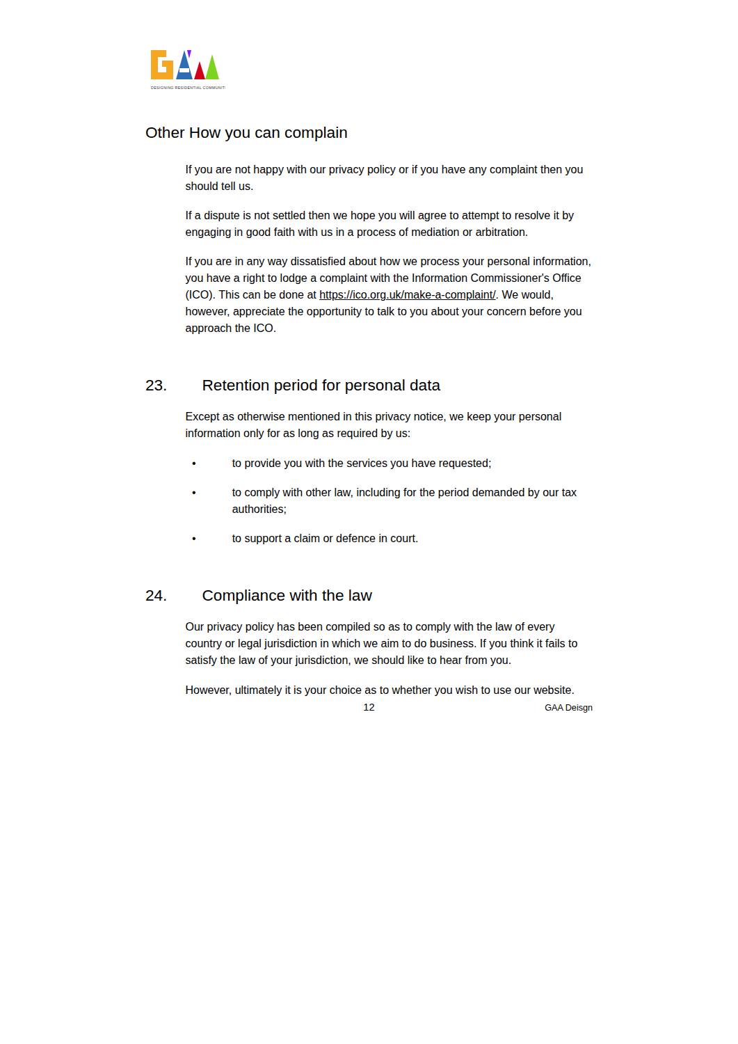DESIGNING RESIDENTIAL COMMUNITIES
Other How you can complain
If you are not happy with our privacy policy or if you have any complaint then you should tell us.
If a dispute is not settled then we hope you will agree to attempt to resolve it by engaging in good faith with us in a process of mediation or arbitration.
If you are in any way dissatisfied about how we process your personal information, you have a right to lodge a complaint with the Information Commissioner's Office (ICO). This can be done at https://ico.org.uk/make-a-complaint/. We would, however, appreciate the opportunity to talk to you about your concern before you approach the ICO.
23.
Retention period for personal data
Except as otherwise mentioned in this privacy notice, we keep your personal information only for as long as required by us:
to provide you with the services you have requested;
to comply with other law, including for the period demanded by our tax authorities;
to support a claim or defence in court.
24.
Compliance with the law
Our privacy policy has been compiled so as to comply with the law of every country or legal jurisdiction in which we aim to do business. If you think it fails to satisfy the law of your jurisdiction, we should like to hear from you.
However, ultimately it is your choice as to whether you wish to use our website.
12
GAA Deisgn